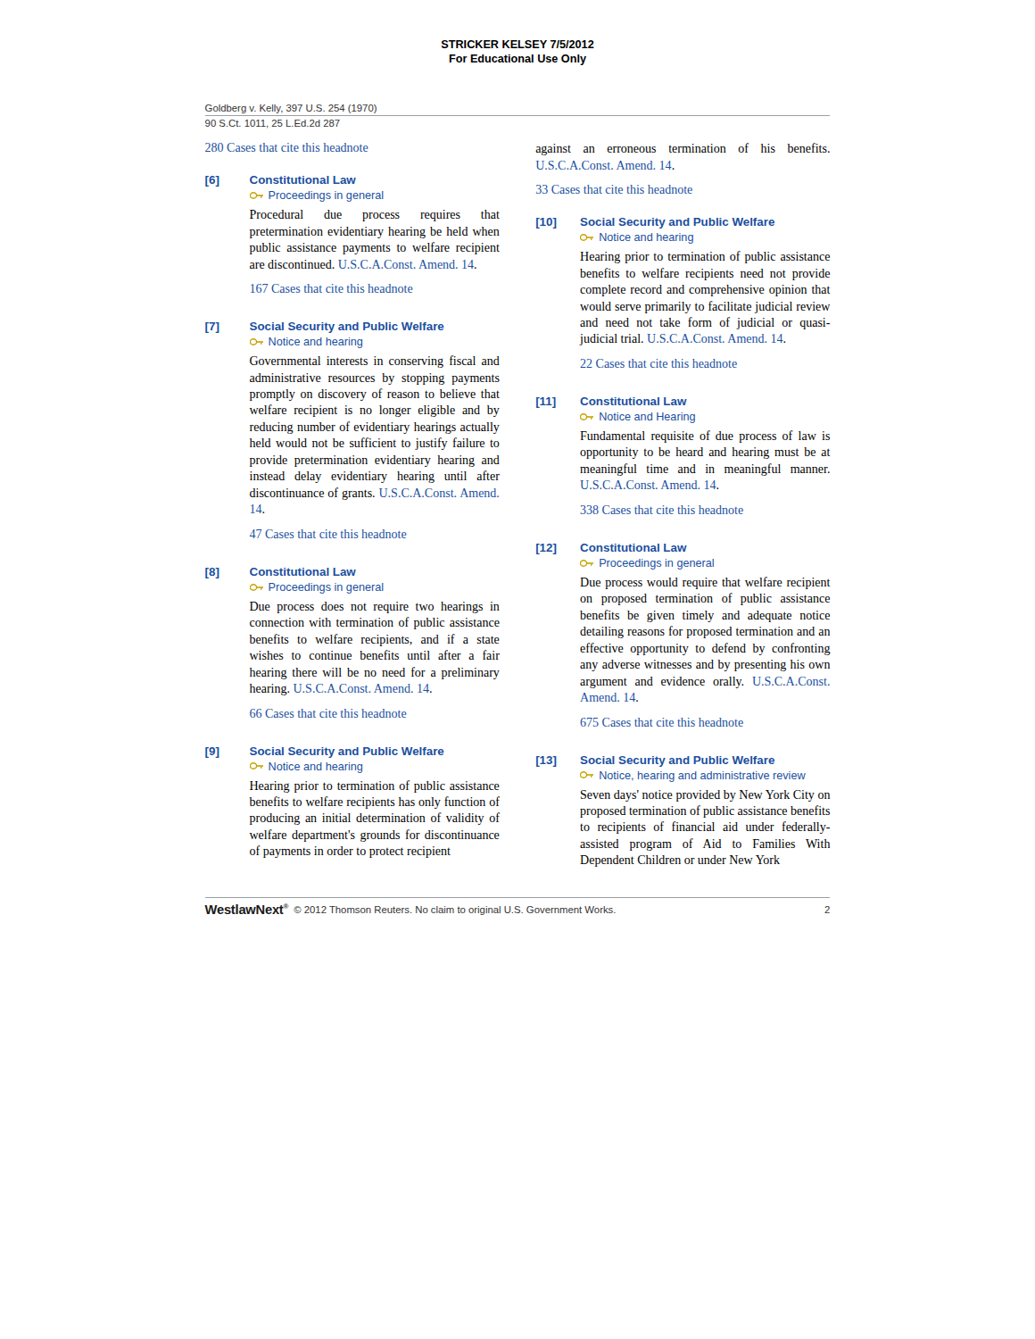STRICKER KELSEY 7/5/2012
For Educational Use Only
Goldberg v. Kelly, 397 U.S. 254 (1970)
90 S.Ct. 1011, 25 L.Ed.2d 287
280 Cases that cite this headnote
[6]
Constitutional Law
Proceedings in general
Procedural due process requires that pretermination evidentiary hearing be held when public assistance payments to welfare recipient are discontinued. U.S.C.A.Const. Amend. 14.
167 Cases that cite this headnote
[7]
Social Security and Public Welfare
Notice and hearing
Governmental interests in conserving fiscal and administrative resources by stopping payments promptly on discovery of reason to believe that welfare recipient is no longer eligible and by reducing number of evidentiary hearings actually held would not be sufficient to justify failure to provide pretermination evidentiary hearing and instead delay evidentiary hearing until after discontinuance of grants. U.S.C.A.Const. Amend. 14.
47 Cases that cite this headnote
[8]
Constitutional Law
Proceedings in general
Due process does not require two hearings in connection with termination of public assistance benefits to welfare recipients, and if a state wishes to continue benefits until after a fair hearing there will be no need for a preliminary hearing. U.S.C.A.Const. Amend. 14.
66 Cases that cite this headnote
[9]
Social Security and Public Welfare
Notice and hearing
Hearing prior to termination of public assistance benefits to welfare recipients has only function of producing an initial determination of validity of welfare department's grounds for discontinuance of payments in order to protect recipient
against an erroneous termination of his benefits. U.S.C.A.Const. Amend. 14.
33 Cases that cite this headnote
[10]
Social Security and Public Welfare
Notice and hearing
Hearing prior to termination of public assistance benefits to welfare recipients need not provide complete record and comprehensive opinion that would serve primarily to facilitate judicial review and need not take form of judicial or quasi-judicial trial. U.S.C.A.Const. Amend. 14.
22 Cases that cite this headnote
[11]
Constitutional Law
Notice and Hearing
Fundamental requisite of due process of law is opportunity to be heard and hearing must be at meaningful time and in meaningful manner. U.S.C.A.Const. Amend. 14.
338 Cases that cite this headnote
[12]
Constitutional Law
Proceedings in general
Due process would require that welfare recipient on proposed termination of public assistance benefits be given timely and adequate notice detailing reasons for proposed termination and an effective opportunity to defend by confronting any adverse witnesses and by presenting his own argument and evidence orally. U.S.C.A.Const. Amend. 14.
675 Cases that cite this headnote
[13]
Social Security and Public Welfare
Notice, hearing and administrative review
Seven days' notice provided by New York City on proposed termination of public assistance benefits to recipients of financial aid under federally-assisted program of Aid to Families With Dependent Children or under New York
WestlawNext® © 2012 Thomson Reuters. No claim to original U.S. Government Works. 2